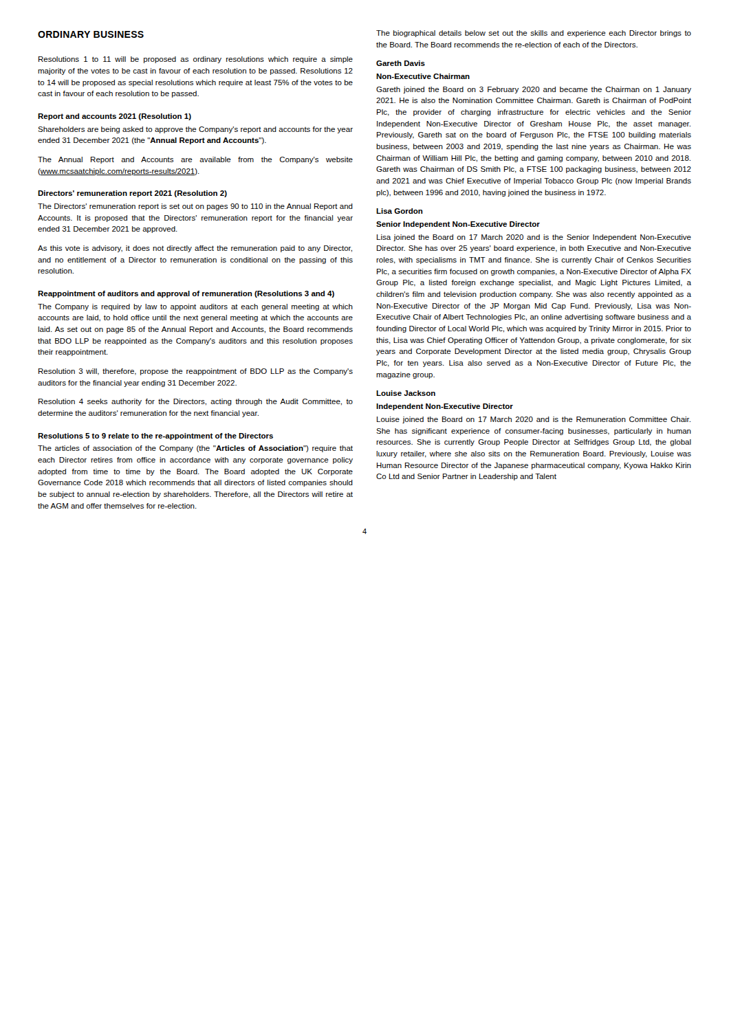ORDINARY BUSINESS
Resolutions 1 to 11 will be proposed as ordinary resolutions which require a simple majority of the votes to be cast in favour of each resolution to be passed. Resolutions 12 to 14 will be proposed as special resolutions which require at least 75% of the votes to be cast in favour of each resolution to be passed.
Report and accounts 2021 (Resolution 1)
Shareholders are being asked to approve the Company's report and accounts for the year ended 31 December 2021 (the "Annual Report and Accounts").
The Annual Report and Accounts are available from the Company's website (www.mcsaatchiplc.com/reports-results/2021).
Directors' remuneration report 2021 (Resolution 2)
The Directors' remuneration report is set out on pages 90 to 110 in the Annual Report and Accounts. It is proposed that the Directors' remuneration report for the financial year ended 31 December 2021 be approved.
As this vote is advisory, it does not directly affect the remuneration paid to any Director, and no entitlement of a Director to remuneration is conditional on the passing of this resolution.
Reappointment of auditors and approval of remuneration (Resolutions 3 and 4)
The Company is required by law to appoint auditors at each general meeting at which accounts are laid, to hold office until the next general meeting at which the accounts are laid. As set out on page 85 of the Annual Report and Accounts, the Board recommends that BDO LLP be reappointed as the Company's auditors and this resolution proposes their reappointment.
Resolution 3 will, therefore, propose the reappointment of BDO LLP as the Company's auditors for the financial year ending 31 December 2022.
Resolution 4 seeks authority for the Directors, acting through the Audit Committee, to determine the auditors' remuneration for the next financial year.
Resolutions 5 to 9 relate to the re-appointment of the Directors
The articles of association of the Company (the "Articles of Association") require that each Director retires from office in accordance with any corporate governance policy adopted from time to time by the Board. The Board adopted the UK Corporate Governance Code 2018 which recommends that all directors of listed companies should be subject to annual re-election by shareholders. Therefore, all the Directors will retire at the AGM and offer themselves for re-election.
The biographical details below set out the skills and experience each Director brings to the Board. The Board recommends the re-election of each of the Directors.
Gareth Davis
Non-Executive Chairman
Gareth joined the Board on 3 February 2020 and became the Chairman on 1 January 2021. He is also the Nomination Committee Chairman. Gareth is Chairman of PodPoint Plc, the provider of charging infrastructure for electric vehicles and the Senior Independent Non-Executive Director of Gresham House Plc, the asset manager. Previously, Gareth sat on the board of Ferguson Plc, the FTSE 100 building materials business, between 2003 and 2019, spending the last nine years as Chairman. He was Chairman of William Hill Plc, the betting and gaming company, between 2010 and 2018. Gareth was Chairman of DS Smith Plc, a FTSE 100 packaging business, between 2012 and 2021 and was Chief Executive of Imperial Tobacco Group Plc (now Imperial Brands plc), between 1996 and 2010, having joined the business in 1972.
Lisa Gordon
Senior Independent Non-Executive Director
Lisa joined the Board on 17 March 2020 and is the Senior Independent Non-Executive Director. She has over 25 years' board experience, in both Executive and Non-Executive roles, with specialisms in TMT and finance. She is currently Chair of Cenkos Securities Plc, a securities firm focused on growth companies, a Non-Executive Director of Alpha FX Group Plc, a listed foreign exchange specialist, and Magic Light Pictures Limited, a children's film and television production company. She was also recently appointed as a Non-Executive Director of the JP Morgan Mid Cap Fund. Previously, Lisa was Non-Executive Chair of Albert Technologies Plc, an online advertising software business and a founding Director of Local World Plc, which was acquired by Trinity Mirror in 2015. Prior to this, Lisa was Chief Operating Officer of Yattendon Group, a private conglomerate, for six years and Corporate Development Director at the listed media group, Chrysalis Group Plc, for ten years. Lisa also served as a Non-Executive Director of Future Plc, the magazine group.
Louise Jackson
Independent Non-Executive Director
Louise joined the Board on 17 March 2020 and is the Remuneration Committee Chair. She has significant experience of consumer-facing businesses, particularly in human resources. She is currently Group People Director at Selfridges Group Ltd, the global luxury retailer, where she also sits on the Remuneration Board. Previously, Louise was Human Resource Director of the Japanese pharmaceutical company, Kyowa Hakko Kirin Co Ltd and Senior Partner in Leadership and Talent
4